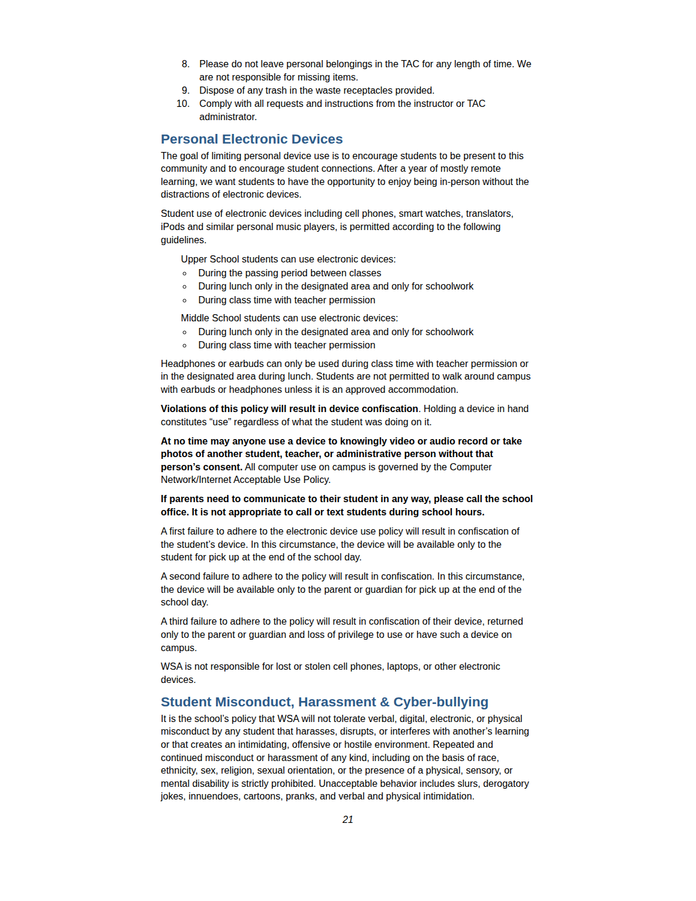Please do not leave personal belongings in the TAC for any length of time. We are not responsible for missing items.
Dispose of any trash in the waste receptacles provided.
Comply with all requests and instructions from the instructor or TAC administrator.
Personal Electronic Devices
The goal of limiting personal device use is to encourage students to be present to this community and to encourage student connections. After a year of mostly remote learning, we want students to have the opportunity to enjoy being in-person without the distractions of electronic devices.
Student use of electronic devices including cell phones, smart watches, translators, iPods and similar personal music players, is permitted according to the following guidelines.
Upper School students can use electronic devices:
During the passing period between classes
During lunch only in the designated area and only for schoolwork
During class time with teacher permission
Middle School students can use electronic devices:
During lunch only in the designated area and only for schoolwork
During class time with teacher permission
Headphones or earbuds can only be used during class time with teacher permission or in the designated area during lunch. Students are not permitted to walk around campus with earbuds or headphones unless it is an approved accommodation.
Violations of this policy will result in device confiscation. Holding a device in hand constitutes “use” regardless of what the student was doing on it.
At no time may anyone use a device to knowingly video or audio record or take photos of another student, teacher, or administrative person without that person’s consent. All computer use on campus is governed by the Computer Network/Internet Acceptable Use Policy.
If parents need to communicate to their student in any way, please call the school office. It is not appropriate to call or text students during school hours.
A first failure to adhere to the electronic device use policy will result in confiscation of the student’s device. In this circumstance, the device will be available only to the student for pick up at the end of the school day.
A second failure to adhere to the policy will result in confiscation. In this circumstance, the device will be available only to the parent or guardian for pick up at the end of the school day.
A third failure to adhere to the policy will result in confiscation of their device, returned only to the parent or guardian and loss of privilege to use or have such a device on campus.
WSA is not responsible for lost or stolen cell phones, laptops, or other electronic devices.
Student Misconduct, Harassment & Cyber-bullying
It is the school’s policy that WSA will not tolerate verbal, digital, electronic, or physical misconduct by any student that harasses, disrupts, or interferes with another’s learning or that creates an intimidating, offensive or hostile environment. Repeated and continued misconduct or harassment of any kind, including on the basis of race, ethnicity, sex, religion, sexual orientation, or the presence of a physical, sensory, or mental disability is strictly prohibited. Unacceptable behavior includes slurs, derogatory jokes, innuendoes, cartoons, pranks, and verbal and physical intimidation.
21